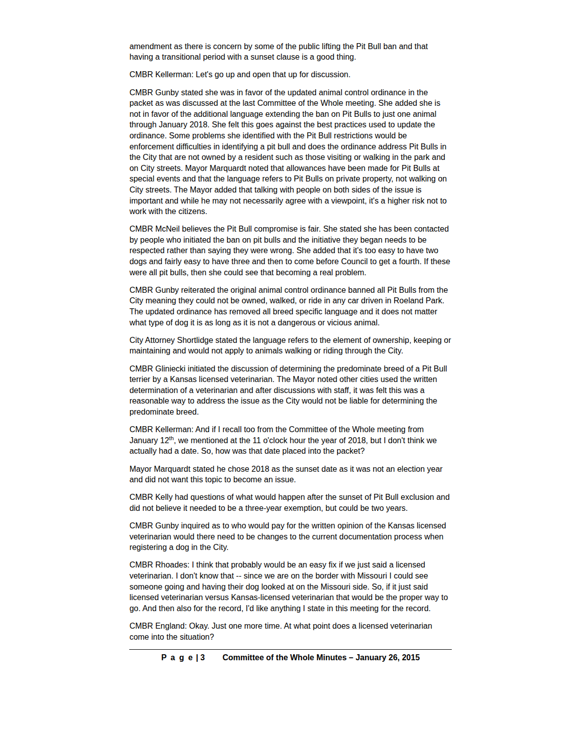amendment as there is concern by some of the public lifting the Pit Bull ban and that having a transitional period with a sunset clause is a good thing.
CMBR Kellerman: Let's go up and open that up for discussion.
CMBR Gunby stated she was in favor of the updated animal control ordinance in the packet as was discussed at the last Committee of the Whole meeting. She added she is not in favor of the additional language extending the ban on Pit Bulls to just one animal through January 2018. She felt this goes against the best practices used to update the ordinance. Some problems she identified with the Pit Bull restrictions would be enforcement difficulties in identifying a pit bull and does the ordinance address Pit Bulls in the City that are not owned by a resident such as those visiting or walking in the park and on City streets. Mayor Marquardt noted that allowances have been made for Pit Bulls at special events and that the language refers to Pit Bulls on private property, not walking on City streets. The Mayor added that talking with people on both sides of the issue is important and while he may not necessarily agree with a viewpoint, it's a higher risk not to work with the citizens.
CMBR McNeil believes the Pit Bull compromise is fair. She stated she has been contacted by people who initiated the ban on pit bulls and the initiative they began needs to be respected rather than saying they were wrong. She added that it's too easy to have two dogs and fairly easy to have three and then to come before Council to get a fourth. If these were all pit bulls, then she could see that becoming a real problem.
CMBR Gunby reiterated the original animal control ordinance banned all Pit Bulls from the City meaning they could not be owned, walked, or ride in any car driven in Roeland Park. The updated ordinance has removed all breed specific language and it does not matter what type of dog it is as long as it is not a dangerous or vicious animal.
City Attorney Shortlidge stated the language refers to the element of ownership, keeping or maintaining and would not apply to animals walking or riding through the City.
CMBR Gliniecki initiated the discussion of determining the predominate breed of a Pit Bull terrier by a Kansas licensed veterinarian. The Mayor noted other cities used the written determination of a veterinarian and after discussions with staff, it was felt this was a reasonable way to address the issue as the City would not be liable for determining the predominate breed.
CMBR Kellerman: And if I recall too from the Committee of the Whole meeting from January 12th, we mentioned at the 11 o'clock hour the year of 2018, but I don't think we actually had a date. So, how was that date placed into the packet?
Mayor Marquardt stated he chose 2018 as the sunset date as it was not an election year and did not want this topic to become an issue.
CMBR Kelly had questions of what would happen after the sunset of Pit Bull exclusion and did not believe it needed to be a three-year exemption, but could be two years.
CMBR Gunby inquired as to who would pay for the written opinion of the Kansas licensed veterinarian would there need to be changes to the current documentation process when registering a dog in the City.
CMBR Rhoades: I think that probably would be an easy fix if we just said a licensed veterinarian. I don't know that -- since we are on the border with Missouri I could see someone going and having their dog looked at on the Missouri side. So, if it just said licensed veterinarian versus Kansas-licensed veterinarian that would be the proper way to go. And then also for the record, I'd like anything I state in this meeting for the record.
CMBR England: Okay. Just one more time. At what point does a licensed veterinarian come into the situation?
P a g e | 3 Committee of the Whole Minutes – January 26, 2015